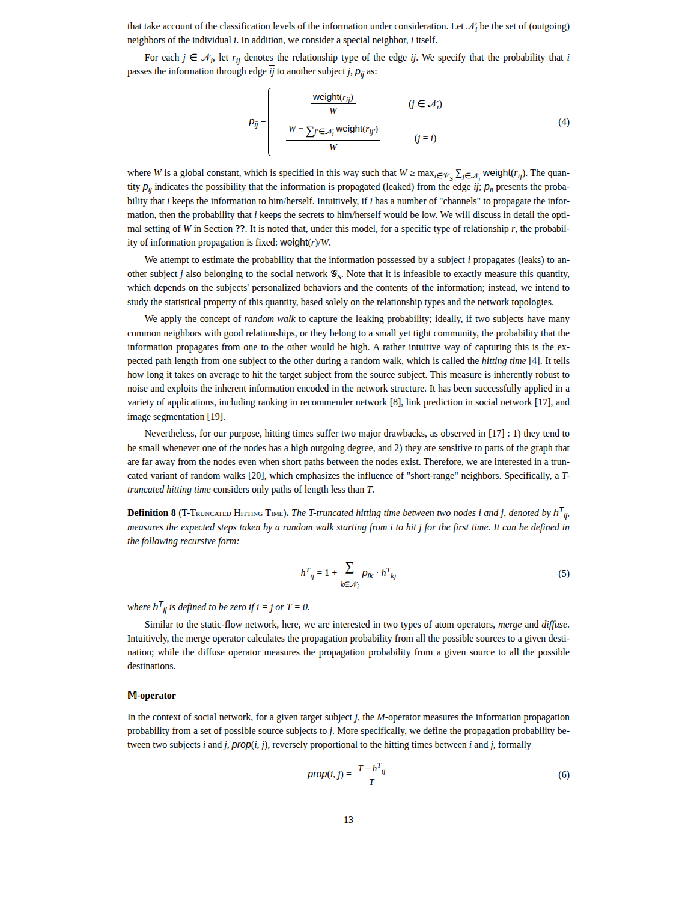that take account of the classification levels of the information under consideration. Let 𝒩i be the set of (outgoing) neighbors of the individual i. In addition, we consider a special neighbor, i itself.
For each j ∈ 𝒩i, let rij denotes the relationship type of the edge ij. We specify that the probability that i passes the information through edge ij to another subject j, pij as:
pij =
| weight ( r ij ) W | ( j ∈ 𝒩 i ) |
| W − ∑ j′ ∈𝒩 i weight ( r ij′ ) W | ( j = i ) |
(4)
where W is a global constant, which is specified in this way such that W ≥ maxi∈𝒱S ∑j∈𝒩i weight(rij). The quantity pij indicates the possibility that the information is propagated (leaked) from the edge ij; pii presents the probability that i keeps the information to him/herself. Intuitively, if i has a number of "channels" to propagate the information, then the probability that i keeps the secrets to him/herself would be low. We will discuss in detail the optimal setting of W in Section ??. It is noted that, under this model, for a specific type of relationship r, the probability of information propagation is fixed: weight(r)/W.
We attempt to estimate the probability that the information possessed by a subject i propagates (leaks) to another subject j also belonging to the social network 𝒢S. Note that it is infeasible to exactly measure this quantity, which depends on the subjects' personalized behaviors and the contents of the information; instead, we intend to study the statistical property of this quantity, based solely on the relationship types and the network topologies.
We apply the concept of random walk to capture the leaking probability; ideally, if two subjects have many common neighbors with good relationships, or they belong to a small yet tight community, the probability that the information propagates from one to the other would be high. A rather intuitive way of capturing this is the expected path length from one subject to the other during a random walk, which is called the hitting time [4]. It tells how long it takes on average to hit the target subject from the source subject. This measure is inherently robust to noise and exploits the inherent information encoded in the network structure. It has been successfully applied in a variety of applications, including ranking in recommender network [8], link prediction in social network [17], and image segmentation [19].
Nevertheless, for our purpose, hitting times suffer two major drawbacks, as observed in [17] : 1) they tend to be small whenever one of the nodes has a high outgoing degree, and 2) they are sensitive to parts of the graph that are far away from the nodes even when short paths between the nodes exist. Therefore, we are interested in a truncated variant of random walks [20], which emphasizes the influence of "short-range" neighbors. Specifically, a T-truncated hitting time considers only paths of length less than T.
Definition 8 (T-Truncated Hitting Time). The T-truncated hitting time between two nodes i and j, denoted by hTij, measures the expected steps taken by a random walk starting from i to hit j for the first time. It can be defined in the following recursive form:
hTij = 1 + ∑
k∈𝒩i pik · hTkj (5)
where hTij is defined to be zero if i = j or T = 0.
Similar to the static-flow network, here, we are interested in two types of atom operators, merge and diffuse. Intuitively, the merge operator calculates the propagation probability from all the possible sources to a given destination; while the diffuse operator measures the propagation probability from a given source to all the possible destinations.
𝕄-operator
In the context of social network, for a given target subject j, the M-operator measures the information propagation probability from a set of possible source subjects to j. More specifically, we define the propagation probability between two subjects i and j, prop(i, j), reversely proportional to the hitting times between i and j, formally
prop(i, j) = T − hTij T (6)
13